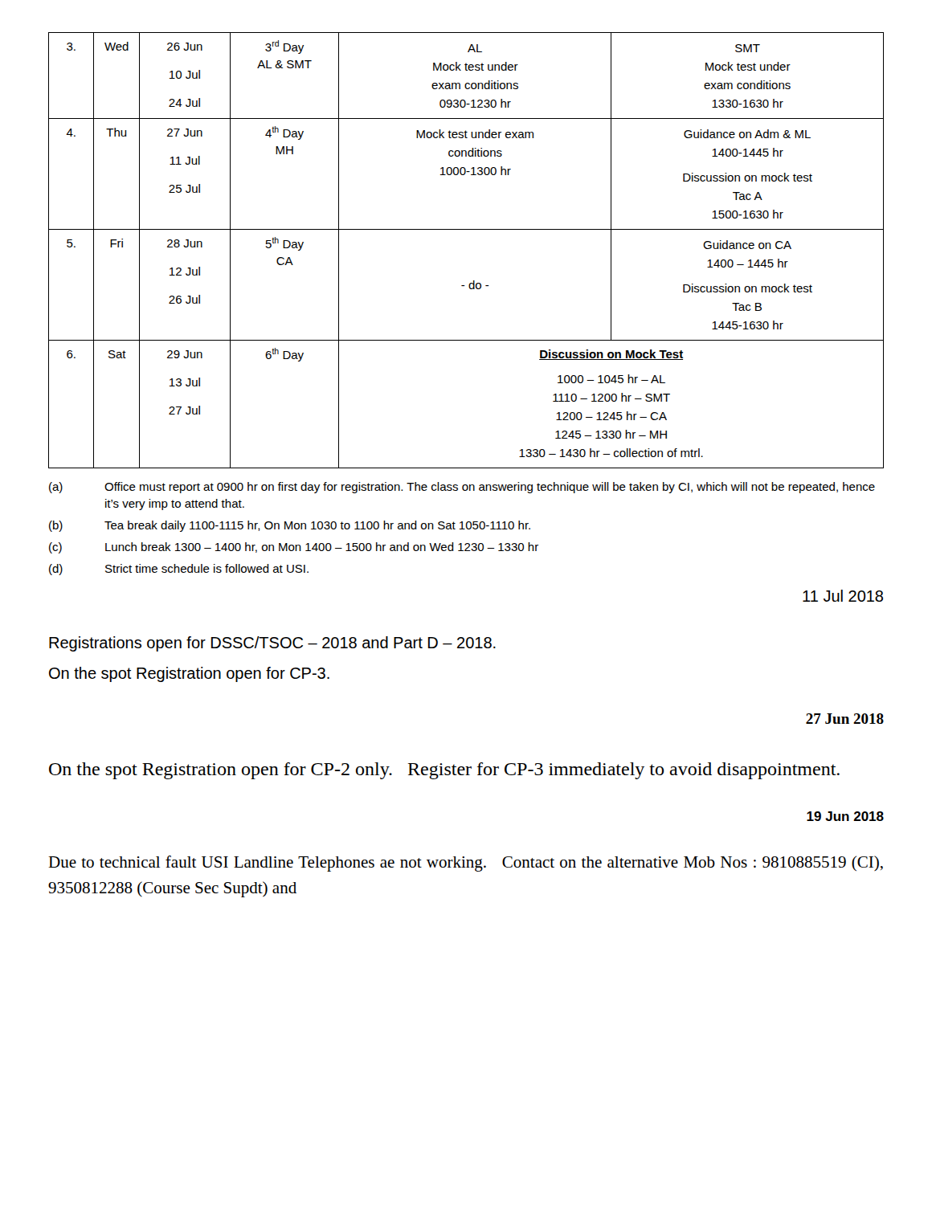| 3. | Wed | 26 Jun 10 Jul 24 Jul | 3 rd Day AL & SMT | AL Mock test under exam conditions 0930-1230 hr | SMT Mock test under exam conditions 1330-1630 hr |
| 4. | Thu | 27 Jun 11 Jul 25 Jul | 4 th Day MH | Mock test under exam conditions 1000-1300 hr | Guidance on Adm & ML 1400-1445 hr Discussion on mock test Tac A 1500-1630 hr |
| 5. | Fri | 28 Jun 12 Jul 26 Jul | 5 th Day CA | - do - | Guidance on CA 1400 – 1445 hr Discussion on mock test Tac B 1445-1630 hr |
| 6. | Sat | 29 Jun 13 Jul 27 Jul | 6 th Day | Discussion on Mock Test 1000 – 1045 hr – AL 1110 – 1200 hr – SMT 1200 – 1245 hr – CA 1245 – 1330 hr – MH 1330 – 1430 hr – collection of mtrl. |
(a) Office must report at 0900 hr on first day for registration. The class on answering technique will be taken by CI, which will not be repeated, hence it’s very imp to attend that.
(b) Tea break daily 1100-1115 hr, On Mon 1030 to 1100 hr and on Sat 1050-1110 hr.
(c) Lunch break 1300 – 1400 hr, on Mon 1400 – 1500 hr and on Wed 1230 – 1330 hr
(d) Strict time schedule is followed at USI.
11 Jul 2018
Registrations open for DSSC/TSOC – 2018 and Part D – 2018.
On the spot Registration open for CP-3.
27 Jun 2018
On the spot Registration open for CP-2 only. Register for CP-3 immediately to avoid disappointment.
19 Jun 2018
Due to technical fault USI Landline Telephones ae not working. Contact on the alternative Mob Nos : 9810885519 (CI), 9350812288 (Course Sec Supdt) and